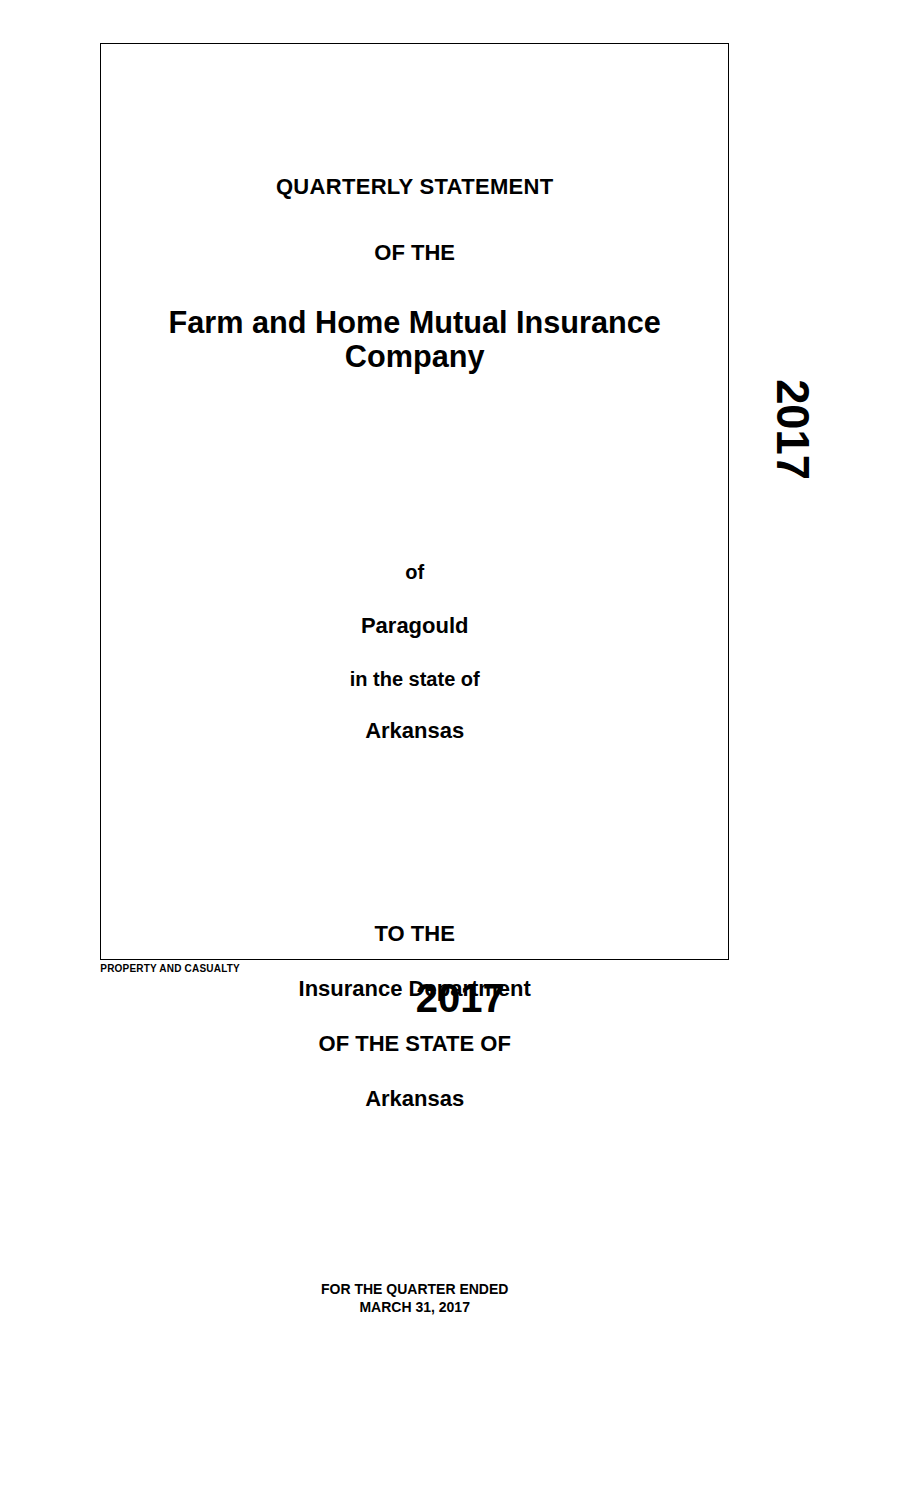QUARTERLY STATEMENT
OF THE
Farm and Home Mutual Insurance Company
of
Paragould
in the state of
Arkansas
TO THE
Insurance Department
OF THE STATE OF
Arkansas
FOR THE QUARTER ENDED
MARCH 31, 2017
2017
PROPERTY AND CASUALTY
2017